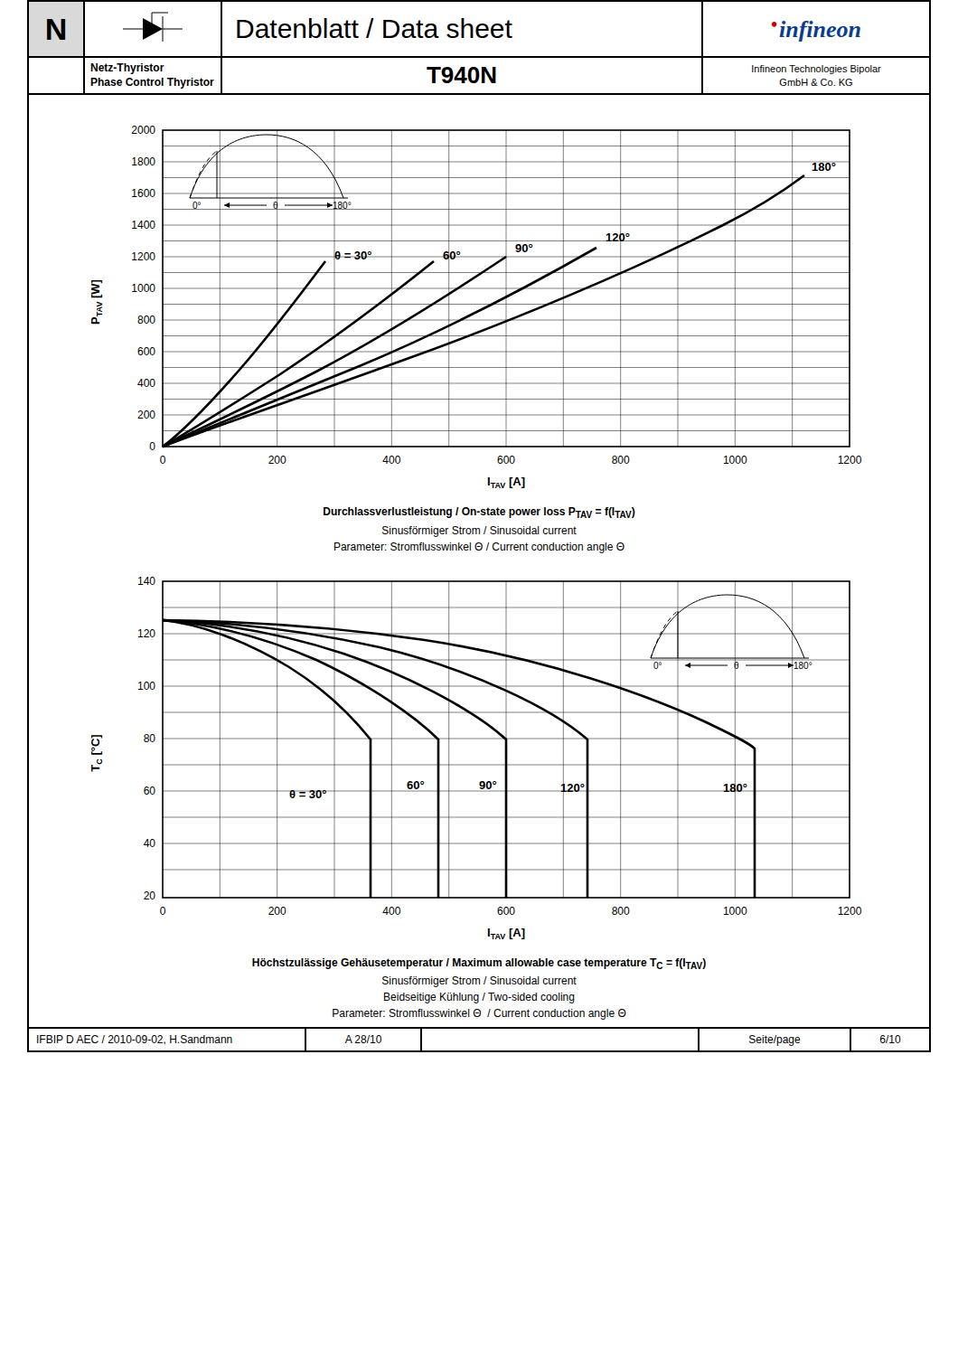N
Netz-Thyristor
Phase Control Thyristor
Datenblatt / Data sheet
T940N
infineon
Infineon Technologies Bipolar GmbH & Co. KG
PTAV [W] 2000 1800 1600 1400 1200 1000 800 600 400 200 0 0 200 400 600 800 1000 1200 ITAV [A] 0° 180° θ θ = 30° 60° 90° 120° 180°
Durchlassverlustleistung / On-state power loss PTAV = f(ITAV)
Sinusförmiger Strom / Sinusoidal current
Parameter: Stromflusswinkel Θ / Current conduction angle Θ
TC [°C] 140 120 100 80 60 40 20 0 200 400 600 800 1000 1200 ITAV [A] 0° 180° θ θ = 30° 60° 90° 120° 180°
Höchstzulässige Gehäusetemperatur / Maximum allowable case temperature TC = f(ITAV)
Sinusförmiger Strom / Sinusoidal current
Beidseitige Kühlung / Two-sided cooling
Parameter: Stromflusswinkel Θ / Current conduction angle Θ
IFBIP D AEC / 2010-09-02, H.Sandmann
A 28/10
Seite/page
6/10